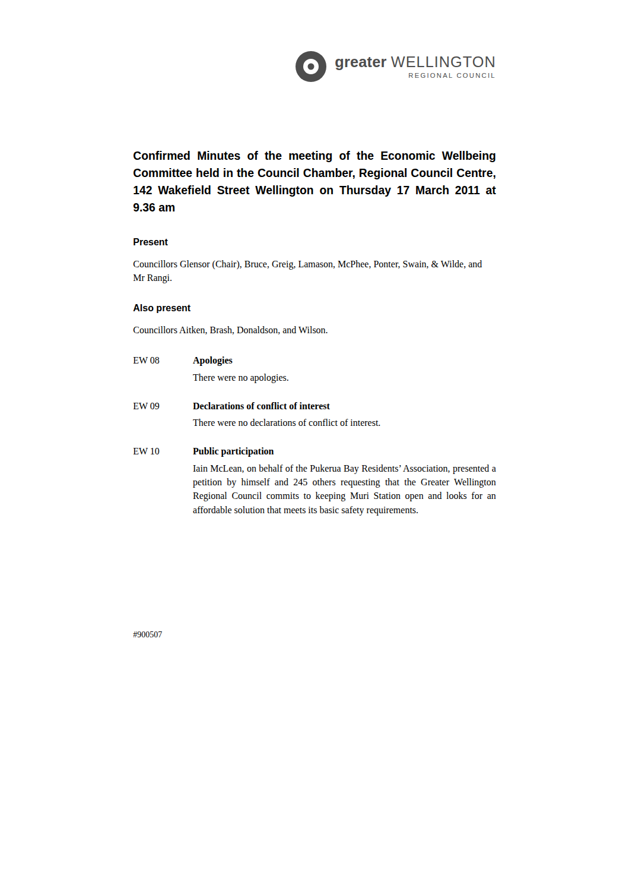greater WELLINGTON
REGIONAL COUNCIL
Confirmed Minutes of the meeting of the Economic Wellbeing Committee held in the Council Chamber, Regional Council Centre, 142 Wakefield Street Wellington on Thursday 17 March 2011 at 9.36 am
Present
Councillors Glensor (Chair), Bruce, Greig, Lamason, McPhee, Ponter, Swain, & Wilde, and Mr Rangi.
Also present
Councillors Aitken, Brash, Donaldson, and Wilson.
EW 08
Apologies
There were no apologies.
EW 09
Declarations of conflict of interest
There were no declarations of conflict of interest.
EW 10
Public participation
Iain McLean, on behalf of the Pukerua Bay Residents’ Association, presented a petition by himself and 245 others requesting that the Greater Wellington Regional Council commits to keeping Muri Station open and looks for an affordable solution that meets its basic safety requirements.
#900507